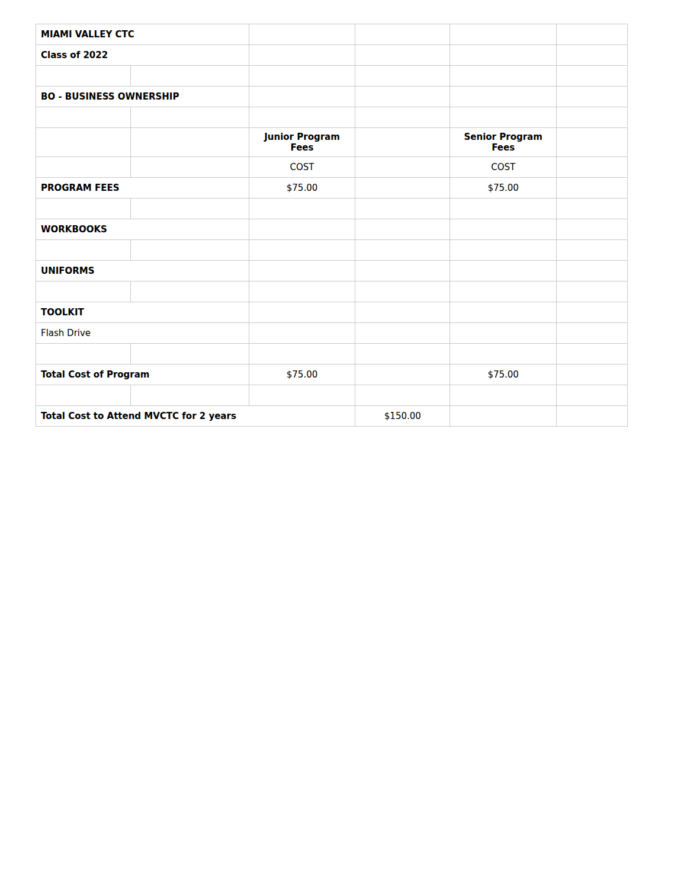| MIAMI VALLEY CTC | | | | |
| Class of 2022 | | | | |
| BO - BUSINESS OWNERSHIP | | | | |
| | | Junior Program Fees | | Senior Program Fees | |
| | | COST | | COST | |
| PROGRAM FEES | $75.00 | | $75.00 | |
| WORKBOOKS | | | | |
| UNIFORMS | | | | |
| TOOLKIT | | | | |
| Flash Drive | | | | |
| Total Cost of Program | $75.00 | | $75.00 | |
| Total Cost to Attend MVCTC for 2 years | $150.00 | | |